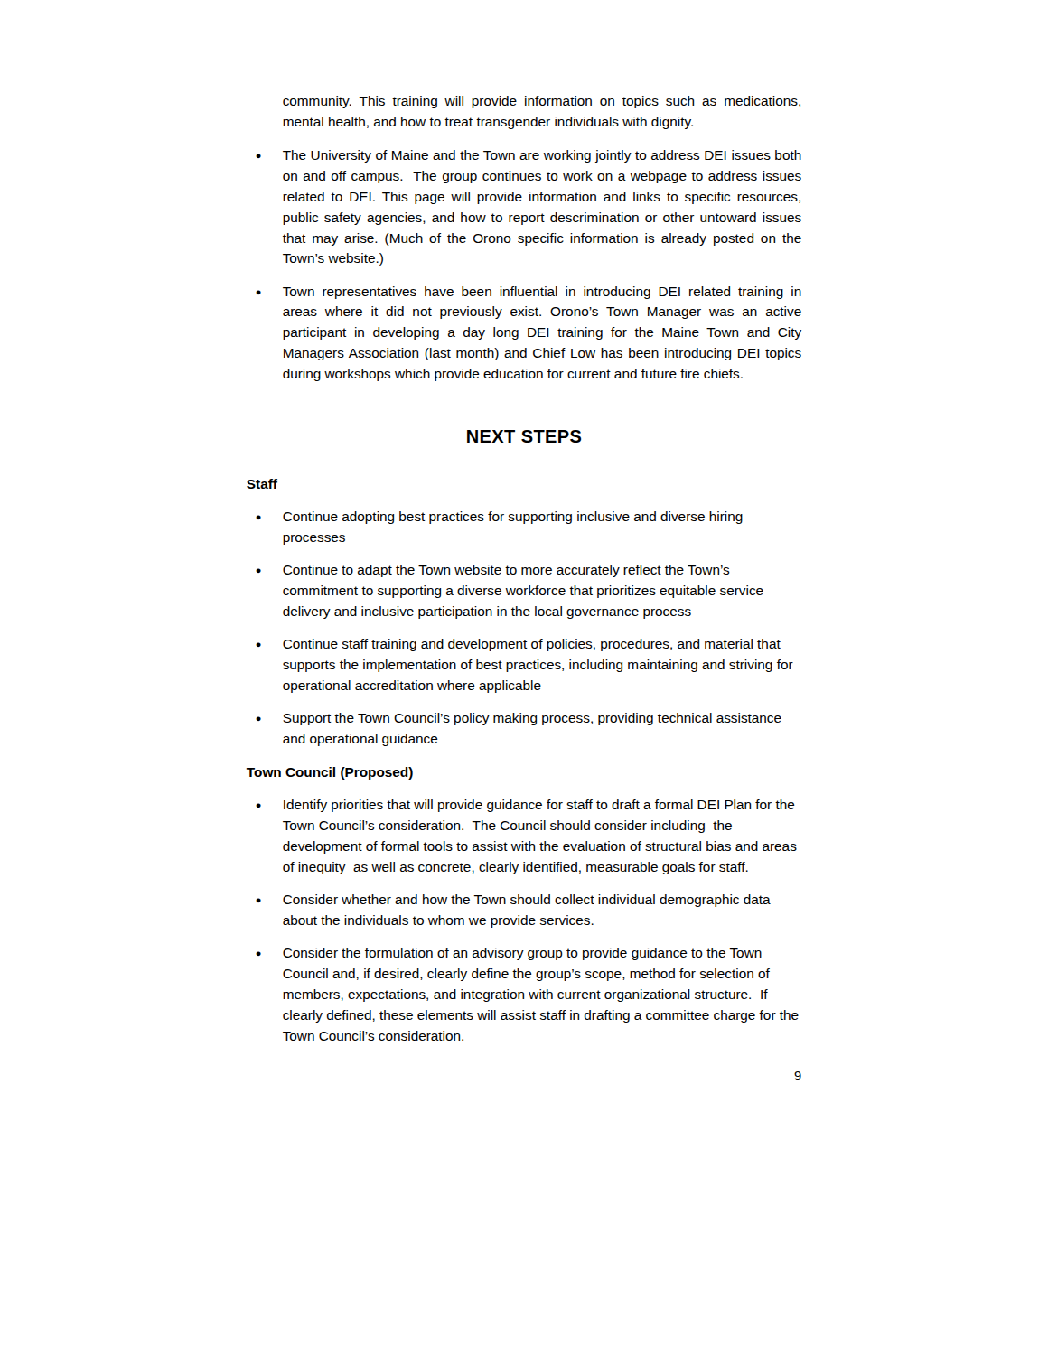community. This training will provide information on topics such as medications, mental health, and how to treat transgender individuals with dignity.
The University of Maine and the Town are working jointly to address DEI issues both on and off campus. The group continues to work on a webpage to address issues related to DEI. This page will provide information and links to specific resources, public safety agencies, and how to report descrimination or other untoward issues that may arise. (Much of the Orono specific information is already posted on the Town’s website.)
Town representatives have been influential in introducing DEI related training in areas where it did not previously exist. Orono’s Town Manager was an active participant in developing a day long DEI training for the Maine Town and City Managers Association (last month) and Chief Low has been introducing DEI topics during workshops which provide education for current and future fire chiefs.
NEXT STEPS
Staff
Continue adopting best practices for supporting inclusive and diverse hiring processes
Continue to adapt the Town website to more accurately reflect the Town’s commitment to supporting a diverse workforce that prioritizes equitable service delivery and inclusive participation in the local governance process
Continue staff training and development of policies, procedures, and material that supports the implementation of best practices, including maintaining and striving for operational accreditation where applicable
Support the Town Council’s policy making process, providing technical assistance and operational guidance
Town Council (Proposed)
Identify priorities that will provide guidance for staff to draft a formal DEI Plan for the Town Council’s consideration. The Council should consider including the development of formal tools to assist with the evaluation of structural bias and areas of inequity as well as concrete, clearly identified, measurable goals for staff.
Consider whether and how the Town should collect individual demographic data about the individuals to whom we provide services.
Consider the formulation of an advisory group to provide guidance to the Town Council and, if desired, clearly define the group’s scope, method for selection of members, expectations, and integration with current organizational structure. If clearly defined, these elements will assist staff in drafting a committee charge for the Town Council’s consideration.
9